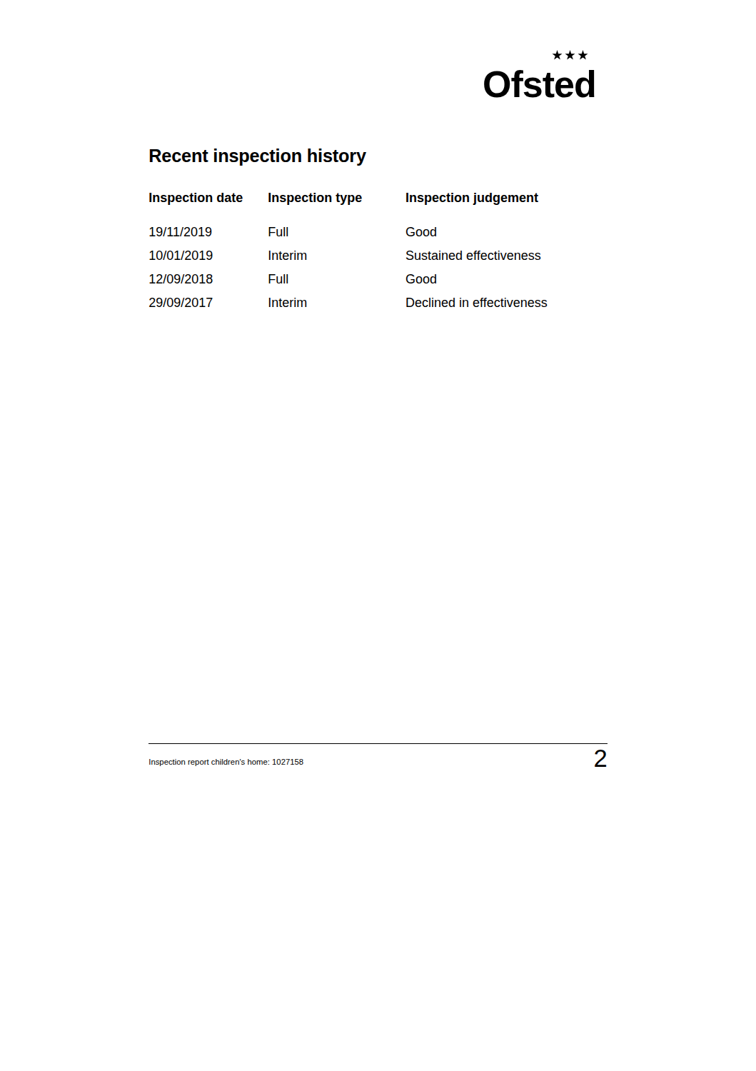Ofsted
Recent inspection history
| Inspection date | Inspection type | Inspection judgement |
| --- | --- | --- |
| 19/11/2019 | Full | Good |
| 10/01/2019 | Interim | Sustained effectiveness |
| 12/09/2018 | Full | Good |
| 29/09/2017 | Interim | Declined in effectiveness |
Inspection report children's home: 1027158
2